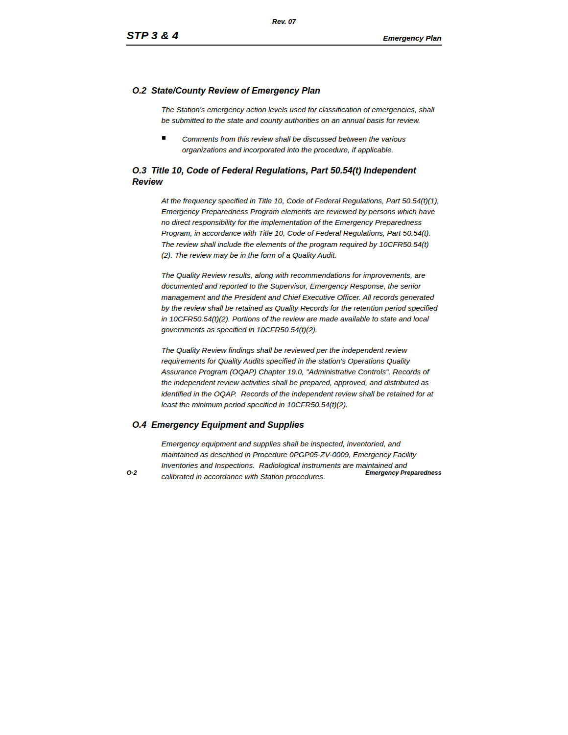Rev. 07
STP 3 & 4
Emergency Plan
O.2 State/County Review of Emergency Plan
The Station's emergency action levels used for classification of emergencies, shall be submitted to the state and county authorities on an annual basis for review.
Comments from this review shall be discussed between the various organizations and incorporated into the procedure, if applicable.
O.3 Title 10, Code of Federal Regulations, Part 50.54(t) Independent Review
At the frequency specified in Title 10, Code of Federal Regulations, Part 50.54(t)(1), Emergency Preparedness Program elements are reviewed by persons which have no direct responsibility for the implementation of the Emergency Preparedness Program, in accordance with Title 10, Code of Federal Regulations, Part 50.54(t). The review shall include the elements of the program required by 10CFR50.54(t)(2). The review may be in the form of a Quality Audit.
The Quality Review results, along with recommendations for improvements, are documented and reported to the Supervisor, Emergency Response, the senior management and the President and Chief Executive Officer. All records generated by the review shall be retained as Quality Records for the retention period specified in 10CFR50.54(t)(2). Portions of the review are made available to state and local governments as specified in 10CFR50.54(t)(2).
The Quality Review findings shall be reviewed per the independent review requirements for Quality Audits specified in the station's Operations Quality Assurance Program (OQAP) Chapter 19.0, "Administrative Controls". Records of the independent review activities shall be prepared, approved, and distributed as identified in the OQAP. Records of the independent review shall be retained for at least the minimum period specified in 10CFR50.54(t)(2).
O.4 Emergency Equipment and Supplies
Emergency equipment and supplies shall be inspected, inventoried, and maintained as described in Procedure 0PGP05-ZV-0009, Emergency Facility Inventories and Inspections. Radiological instruments are maintained and calibrated in accordance with Station procedures.
O-2
Emergency Preparedness